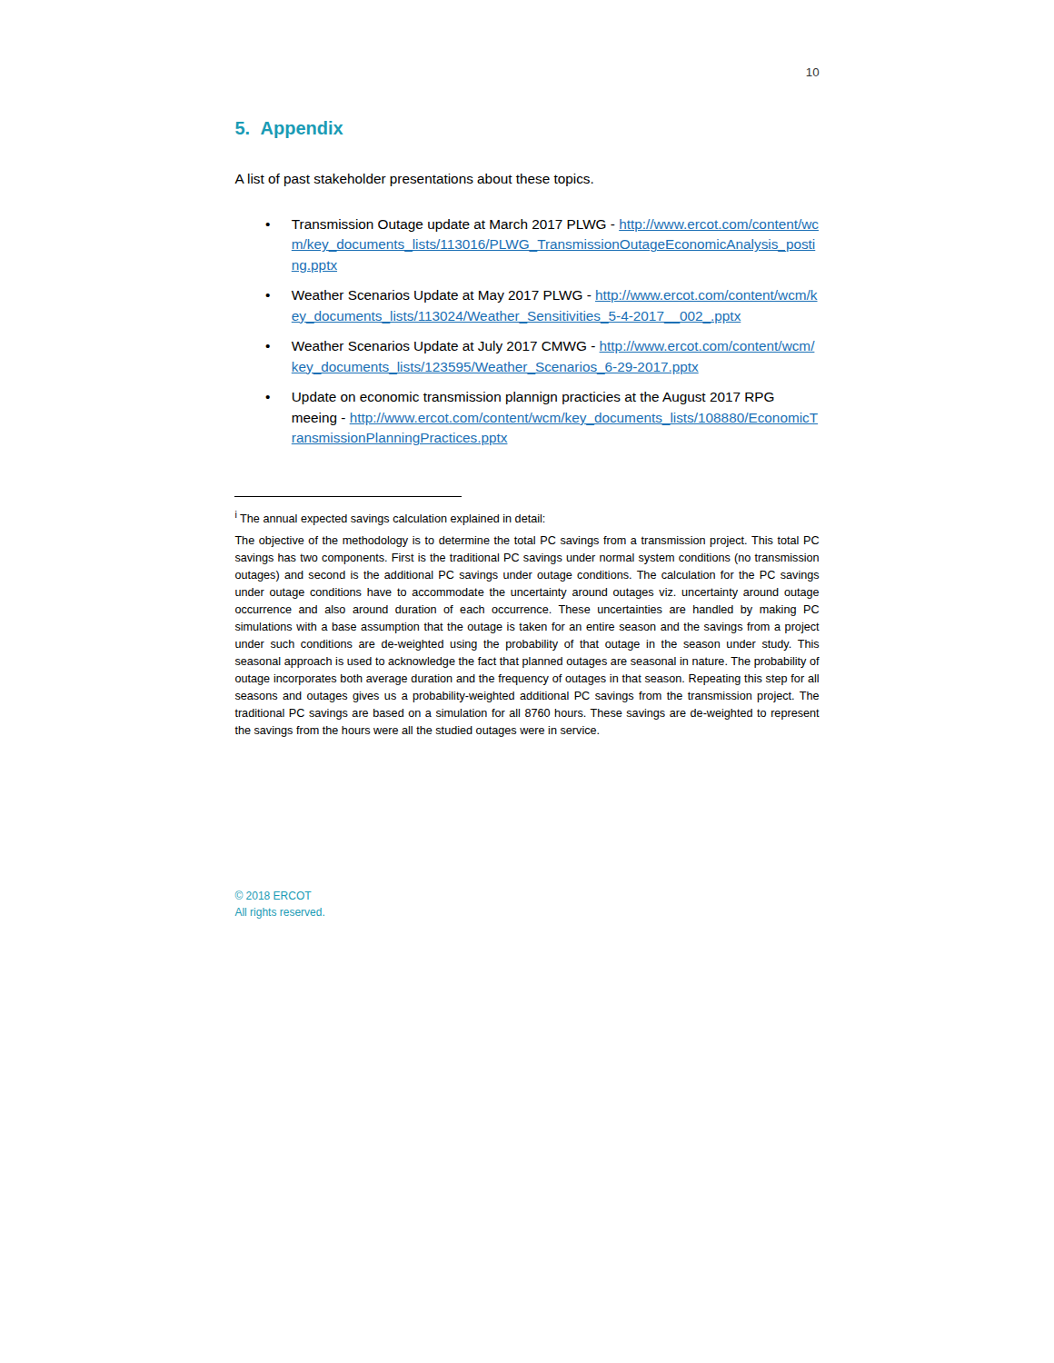10
5. Appendix
A list of past stakeholder presentations about these topics.
Transmission Outage update at March 2017 PLWG - http://www.ercot.com/content/wcm/key_documents_lists/113016/PLWG_TransmissionOutageEconomicAnalysis_posting.pptx
Weather Scenarios Update at May 2017 PLWG - http://www.ercot.com/content/wcm/key_documents_lists/113024/Weather_Sensitivities_5-4-2017__002_.pptx
Weather Scenarios Update at July 2017 CMWG - http://www.ercot.com/content/wcm/key_documents_lists/123595/Weather_Scenarios_6-29-2017.pptx
Update on economic transmission plannign practicies at the August 2017 RPG meeing - http://www.ercot.com/content/wcm/key_documents_lists/108880/EconomicTransmissionPlanningPractices.pptx
i The annual expected savings calculation explained in detail:
The objective of the methodology is to determine the total PC savings from a transmission project. This total PC savings has two components. First is the traditional PC savings under normal system conditions (no transmission outages) and second is the additional PC savings under outage conditions. The calculation for the PC savings under outage conditions have to accommodate the uncertainty around outages viz. uncertainty around outage occurrence and also around duration of each occurrence. These uncertainties are handled by making PC simulations with a base assumption that the outage is taken for an entire season and the savings from a project under such conditions are de-weighted using the probability of that outage in the season under study. This seasonal approach is used to acknowledge the fact that planned outages are seasonal in nature. The probability of outage incorporates both average duration and the frequency of outages in that season. Repeating this step for all seasons and outages gives us a probability-weighted additional PC savings from the transmission project. The traditional PC savings are based on a simulation for all 8760 hours. These savings are de-weighted to represent the savings from the hours were all the studied outages were in service.
© 2018 ERCOT
All rights reserved.